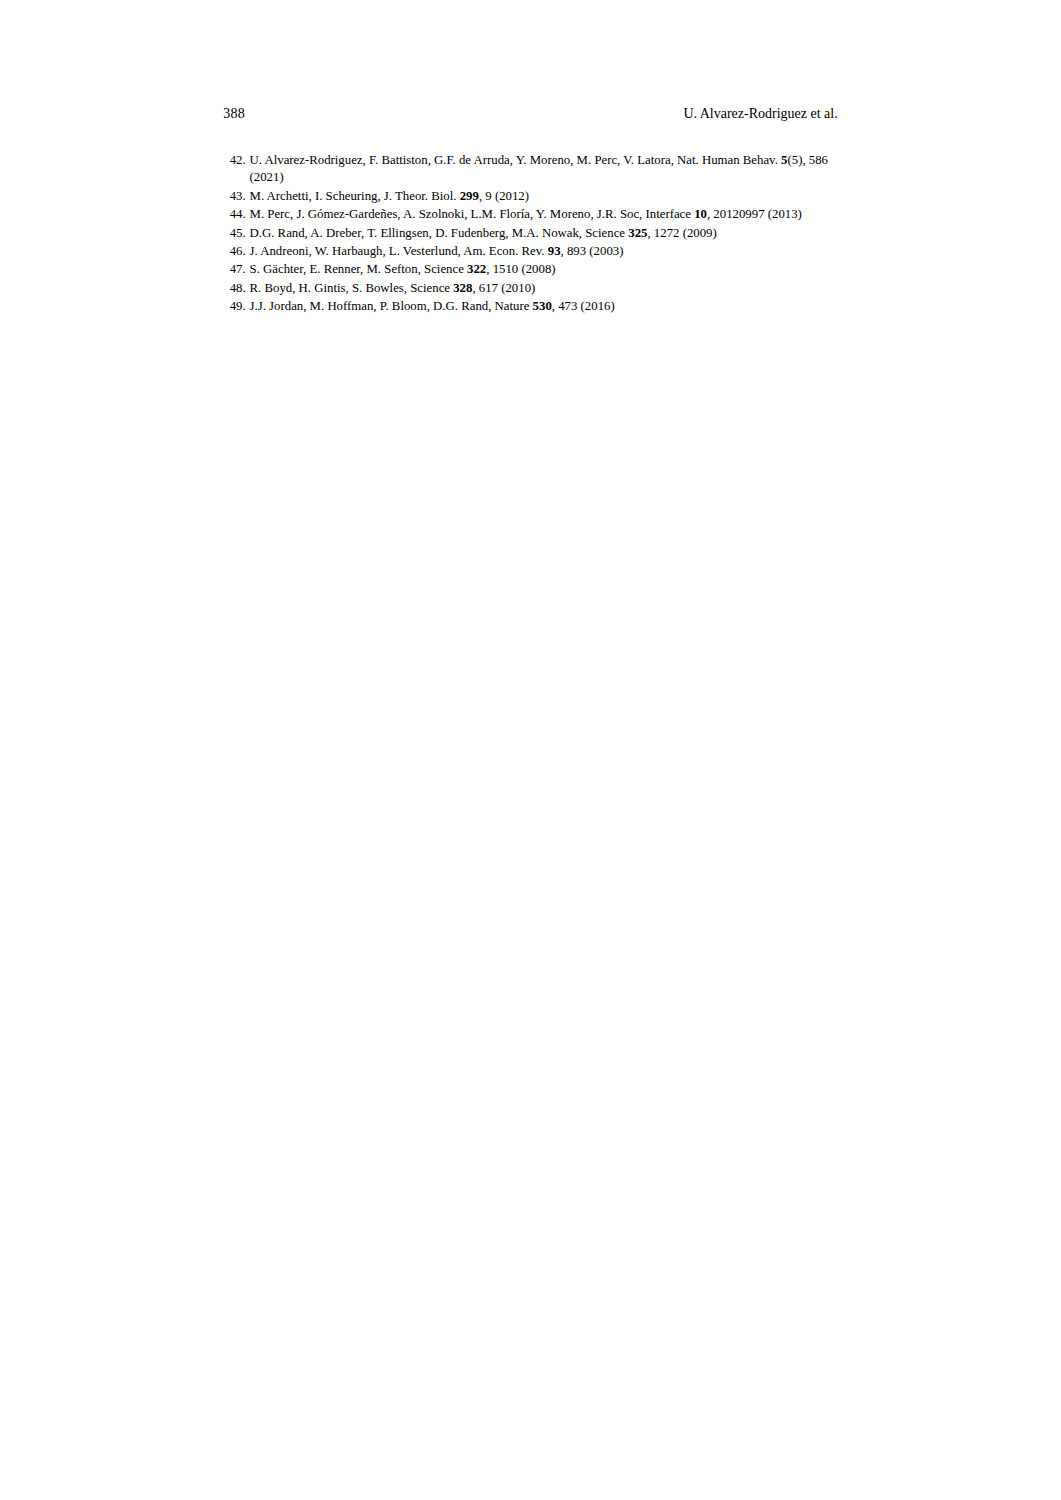388 U. Alvarez-Rodriguez et al.
42 U. Alvarez-Rodriguez, F. Battiston, G.F. de Arruda, Y. Moreno, M. Perc, V. Latora, Nat. Human Behav. 5(5), 586 (2021)
43 M. Archetti, I. Scheuring, J. Theor. Biol. 299, 9 (2012)
44 M. Perc, J. Gómez-Gardeñes, A. Szolnoki, L.M. Floría, Y. Moreno, J.R. Soc, Interface 10, 20120997 (2013)
45 D.G. Rand, A. Dreber, T. Ellingsen, D. Fudenberg, M.A. Nowak, Science 325, 1272 (2009)
46 J. Andreoni, W. Harbaugh, L. Vesterlund, Am. Econ. Rev. 93, 893 (2003)
47 S. Gächter, E. Renner, M. Sefton, Science 322, 1510 (2008)
48 R. Boyd, H. Gintis, S. Bowles, Science 328, 617 (2010)
49 J.J. Jordan, M. Hoffman, P. Bloom, D.G. Rand, Nature 530, 473 (2016)